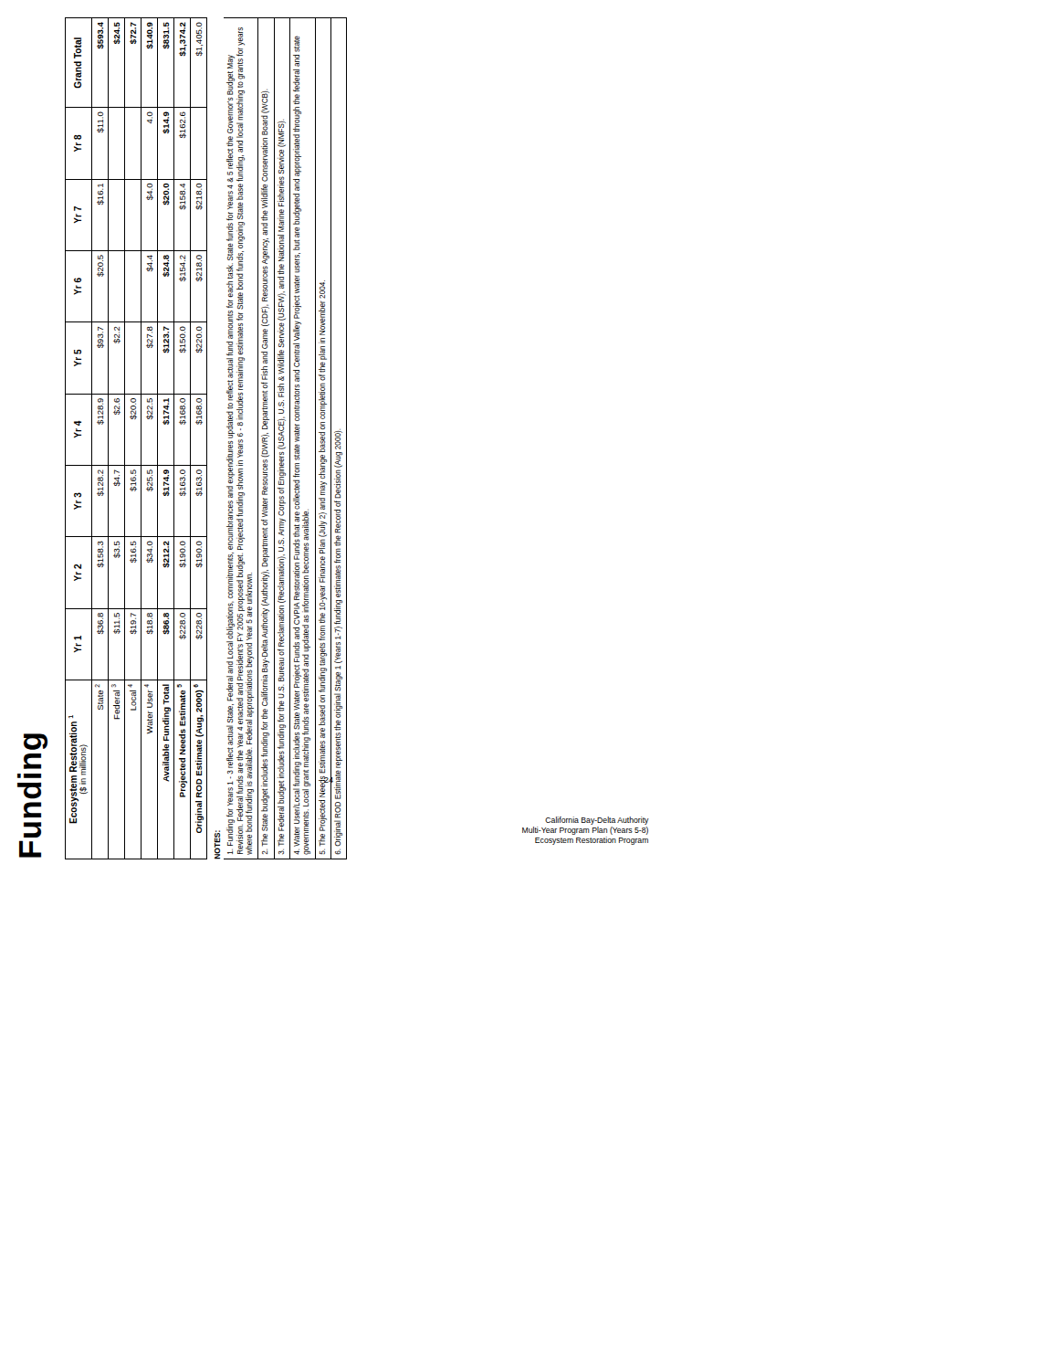Funding
| Ecosystem Restoration 1 ($ in millions) | Yr 1 | Yr 2 | Yr 3 | Yr 4 | Yr 5 | Yr 6 | Yr 7 | Yr 8 | Grand Total |
| --- | --- | --- | --- | --- | --- | --- | --- | --- | --- |
| State 2 | $36.8 | $158.3 | $128.2 | $128.9 | $93.7 | $20.5 | $16.1 | $11.0 | $593.4 |
| Federal 3 | $11.5 | $3.5 | $4.7 | $2.6 | $2.2 | | | | $24.5 |
| Local 4 | $19.7 | $16.5 | $16.5 | $20.0 | | | | | $72.7 |
| Water User 4 | $18.8 | $34.0 | $25.5 | $22.5 | $27.8 | $4.4 | $4.0 | 4.0 | $140.9 |
| Available Funding Total | $86.8 | $212.2 | $174.9 | $174.1 | $123.7 | $24.8 | $20.0 | $14.9 | $831.5 |
| Projected Needs Estimate 5 | $228.0 | $190.0 | $163.0 | $168.0 | $150.0 | $154.2 | $158.4 | $162.6 | $1,374.2 |
| Original ROD Estimate (Aug, 2000) 6 | $228.0 | $190.0 | $163.0 | $168.0 | $220.0 | $218.0 | $218.0 | | $1,405.0 |
NOTES:
1. Funding for Years 1 - 3 reflect actual State, Federal and Local obligations, commitments, encumbrances and expenditures updated to reflect actual fund amounts for each task. State funds for Years 4 & 5 reflect the Governor's Budget May Revision. Federal funds are the Year 4 enacted and President's FY 2005 proposed budget. Projected funding shown in Years 6 - 8 includes remaining estimates for State bond funds, ongoing State base funding, and local matching to grants for years where bond funding is available. Federal appropriations beyond Year 5 are unknown.
2. The State budget includes funding for the California Bay-Delta Authority (Authority), Department of Water Resources (DWR), Department of Fish and Game (CDF), Resources Agency, and the Wildlife Conservation Board (WCB).
3. The Federal budget includes funding for the U.S. Bureau of Reclamation (Reclamation), U.S. Army Corps of Engineers (USACE), U.S. Fish & Wildlife Service (USFW), and the National Marine Fisheries Service (NMFS).
4. Water User/Local funding includes State Water Project Funds and CVPIA Restoration Funds that are collected from state water contractors and Central Valley Project water users, but are budgeted and appropriated through the federal and state governments. Local grant matching funds are estimated and updated as information becomes available.
5. The Projected Needs Estimates are based on funding targets from the 10-year Finance Plan (July 2) and may change based on completion of the plan in November 2004.
6. Original ROD Estimate represents the original Stage 1 (Years 1-7) funding estimates from the Record of Decision (Aug 2000).
24
California Bay-Delta Authority
Multi-Year Program Plan (Years 5-8)
Ecosystem Restoration Program